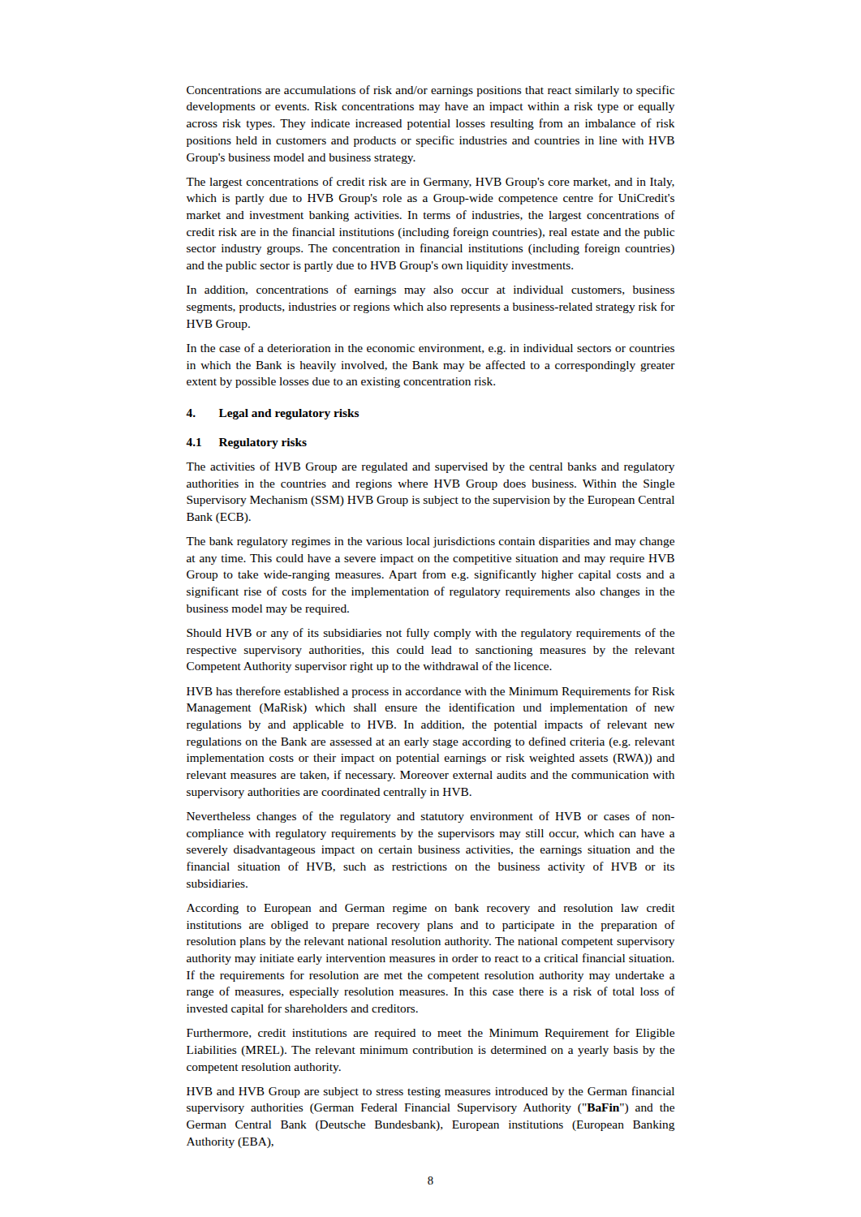Concentrations are accumulations of risk and/or earnings positions that react similarly to specific developments or events. Risk concentrations may have an impact within a risk type or equally across risk types. They indicate increased potential losses resulting from an imbalance of risk positions held in customers and products or specific industries and countries in line with HVB Group's business model and business strategy.
The largest concentrations of credit risk are in Germany, HVB Group's core market, and in Italy, which is partly due to HVB Group's role as a Group-wide competence centre for UniCredit's market and investment banking activities. In terms of industries, the largest concentrations of credit risk are in the financial institutions (including foreign countries), real estate and the public sector industry groups. The concentration in financial institutions (including foreign countries) and the public sector is partly due to HVB Group's own liquidity investments.
In addition, concentrations of earnings may also occur at individual customers, business segments, products, industries or regions which also represents a business-related strategy risk for HVB Group.
In the case of a deterioration in the economic environment, e.g. in individual sectors or countries in which the Bank is heavily involved, the Bank may be affected to a correspondingly greater extent by possible losses due to an existing concentration risk.
4. Legal and regulatory risks
4.1 Regulatory risks
The activities of HVB Group are regulated and supervised by the central banks and regulatory authorities in the countries and regions where HVB Group does business. Within the Single Supervisory Mechanism (SSM) HVB Group is subject to the supervision by the European Central Bank (ECB).
The bank regulatory regimes in the various local jurisdictions contain disparities and may change at any time. This could have a severe impact on the competitive situation and may require HVB Group to take wide-ranging measures. Apart from e.g. significantly higher capital costs and a significant rise of costs for the implementation of regulatory requirements also changes in the business model may be required.
Should HVB or any of its subsidiaries not fully comply with the regulatory requirements of the respective supervisory authorities, this could lead to sanctioning measures by the relevant Competent Authority supervisor right up to the withdrawal of the licence.
HVB has therefore established a process in accordance with the Minimum Requirements for Risk Management (MaRisk) which shall ensure the identification und implementation of new regulations by and applicable to HVB. In addition, the potential impacts of relevant new regulations on the Bank are assessed at an early stage according to defined criteria (e.g. relevant implementation costs or their impact on potential earnings or risk weighted assets (RWA)) and relevant measures are taken, if necessary. Moreover external audits and the communication with supervisory authorities are coordinated centrally in HVB.
Nevertheless changes of the regulatory and statutory environment of HVB or cases of non-compliance with regulatory requirements by the supervisors may still occur, which can have a severely disadvantageous impact on certain business activities, the earnings situation and the financial situation of HVB, such as restrictions on the business activity of HVB or its subsidiaries.
According to European and German regime on bank recovery and resolution law credit institutions are obliged to prepare recovery plans and to participate in the preparation of resolution plans by the relevant national resolution authority. The national competent supervisory authority may initiate early intervention measures in order to react to a critical financial situation. If the requirements for resolution are met the competent resolution authority may undertake a range of measures, especially resolution measures. In this case there is a risk of total loss of invested capital for shareholders and creditors.
Furthermore, credit institutions are required to meet the Minimum Requirement for Eligible Liabilities (MREL). The relevant minimum contribution is determined on a yearly basis by the competent resolution authority.
HVB and HVB Group are subject to stress testing measures introduced by the German financial supervisory authorities (German Federal Financial Supervisory Authority ("BaFin") and the German Central Bank (Deutsche Bundesbank), European institutions (European Banking Authority (EBA),
8